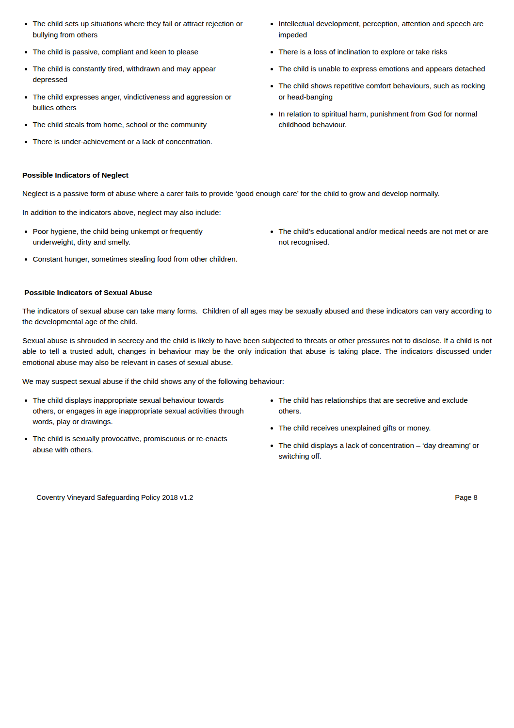The child sets up situations where they fail or attract rejection or bullying from others
The child is passive, compliant and keen to please
The child is constantly tired, withdrawn and may appear depressed
The child expresses anger, vindictiveness and aggression or bullies others
The child steals from home, school or the community
There is under-achievement or a lack of concentration.
Intellectual development, perception, attention and speech are impeded
There is a loss of inclination to explore or take risks
The child is unable to express emotions and appears detached
The child shows repetitive comfort behaviours, such as rocking or head-banging
In relation to spiritual harm, punishment from God for normal childhood behaviour.
Possible Indicators of Neglect
Neglect is a passive form of abuse where a carer fails to provide ‘good enough care’ for the child to grow and develop normally.
In addition to the indicators above, neglect may also include:
Poor hygiene, the child being unkempt or frequently underweight, dirty and smelly.
Constant hunger, sometimes stealing food from other children.
The child’s educational and/or medical needs are not met or are not recognised.
Possible Indicators of Sexual Abuse
The indicators of sexual abuse can take many forms. Children of all ages may be sexually abused and these indicators can vary according to the developmental age of the child.
Sexual abuse is shrouded in secrecy and the child is likely to have been subjected to threats or other pressures not to disclose. If a child is not able to tell a trusted adult, changes in behaviour may be the only indication that abuse is taking place. The indicators discussed under emotional abuse may also be relevant in cases of sexual abuse.
We may suspect sexual abuse if the child shows any of the following behaviour:
The child displays inappropriate sexual behaviour towards others, or engages in age inappropriate sexual activities through words, play or drawings.
The child is sexually provocative, promiscuous or re-enacts abuse with others.
The child has relationships that are secretive and exclude others.
The child receives unexplained gifts or money.
The child displays a lack of concentration – ‘day dreaming’ or switching off.
Coventry Vineyard Safeguarding Policy 2018 v1.2 Page 8